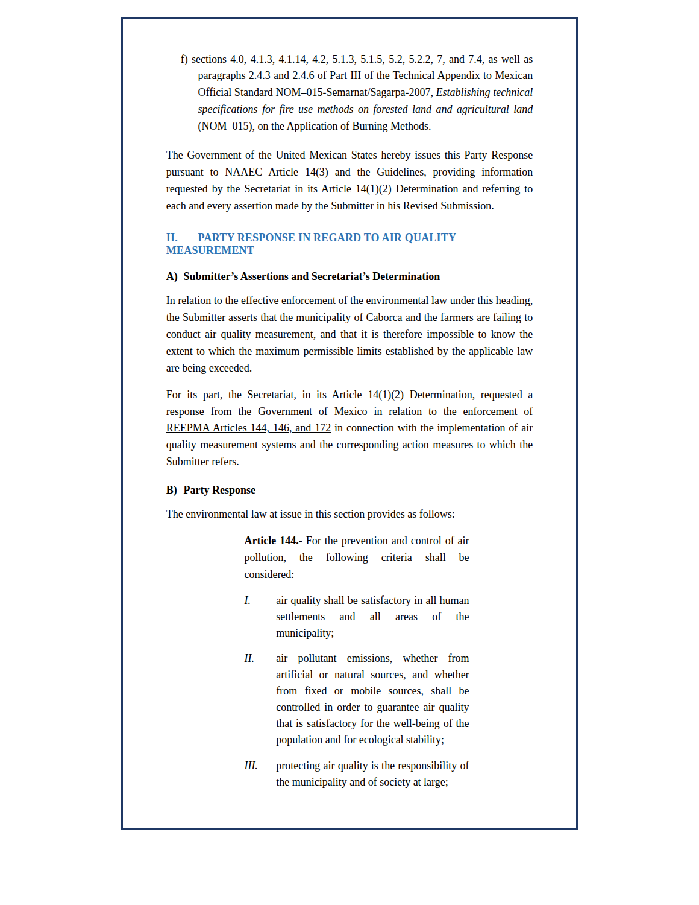f) sections 4.0, 4.1.3, 4.1.14, 4.2, 5.1.3, 5.1.5, 5.2, 5.2.2, 7, and 7.4, as well as paragraphs 2.4.3 and 2.4.6 of Part III of the Technical Appendix to Mexican Official Standard NOM–015-Semarnat/Sagarpa-2007, Establishing technical specifications for fire use methods on forested land and agricultural land (NOM–015), on the Application of Burning Methods.
The Government of the United Mexican States hereby issues this Party Response pursuant to NAAEC Article 14(3) and the Guidelines, providing information requested by the Secretariat in its Article 14(1)(2) Determination and referring to each and every assertion made by the Submitter in his Revised Submission.
II. PARTY RESPONSE IN REGARD TO AIR QUALITY MEASUREMENT
A) Submitter’s Assertions and Secretariat’s Determination
In relation to the effective enforcement of the environmental law under this heading, the Submitter asserts that the municipality of Caborca and the farmers are failing to conduct air quality measurement, and that it is therefore impossible to know the extent to which the maximum permissible limits established by the applicable law are being exceeded.
For its part, the Secretariat, in its Article 14(1)(2) Determination, requested a response from the Government of Mexico in relation to the enforcement of REEPMA Articles 144, 146, and 172 in connection with the implementation of air quality measurement systems and the corresponding action measures to which the Submitter refers.
B) Party Response
The environmental law at issue in this section provides as follows:
Article 144.- For the prevention and control of air pollution, the following criteria shall be considered:
I. air quality shall be satisfactory in all human settlements and all areas of the municipality;
II. air pollutant emissions, whether from artificial or natural sources, and whether from fixed or mobile sources, shall be controlled in order to guarantee air quality that is satisfactory for the well-being of the population and for ecological stability;
III. protecting air quality is the responsibility of the municipality and of society at large;